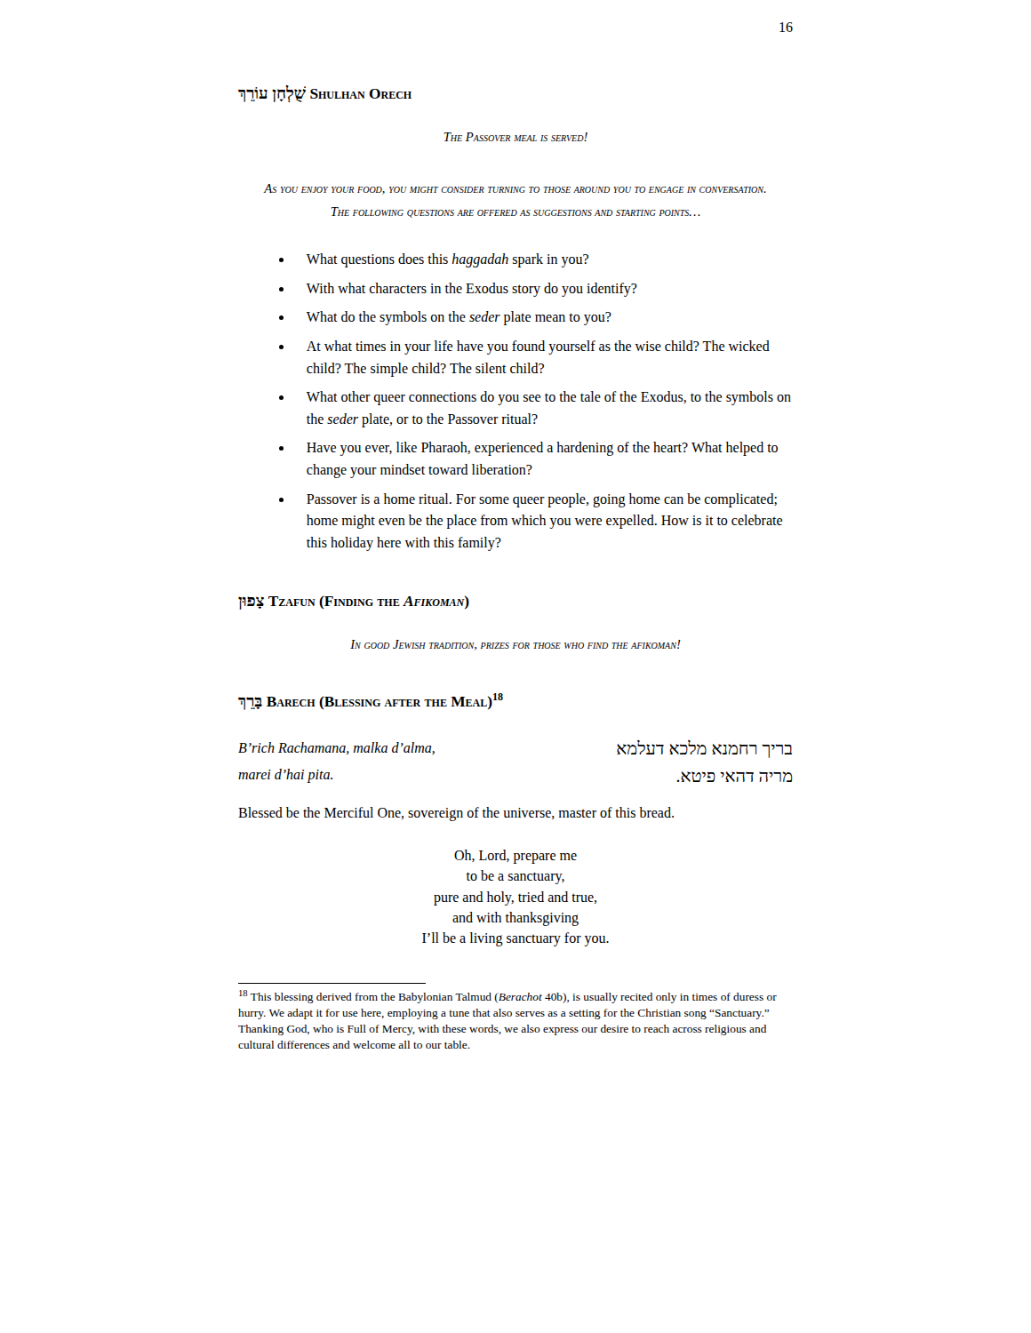16
שֻׁלְחָן עוֹרֵךְ Shulhan Orech
The Passover meal is served!
As you enjoy your food, you might consider turning to those around you to engage in conversation.
The following questions are offered as suggestions and starting points…
What questions does this haggadah spark in you?
With what characters in the Exodus story do you identify?
What do the symbols on the seder plate mean to you?
At what times in your life have you found yourself as the wise child? The wicked child? The simple child? The silent child?
What other queer connections do you see to the tale of the Exodus, to the symbols on the seder plate, or to the Passover ritual?
Have you ever, like Pharaoh, experienced a hardening of the heart? What helped to change your mindset toward liberation?
Passover is a home ritual. For some queer people, going home can be complicated; home might even be the place from which you were expelled. How is it to celebrate this holiday here with this family?
צָפוּן Tzafun (Finding the Afikoman)
In good Jewish tradition, prizes for those who find the afikoman!
בָּרֵךְ Barech (Blessing after the Meal)18
| B’rich Rachamana, malka d’alma, marei d’hai pita. | בריך רחמנא מלכא דעלמא מריה דהאי פיטא. |
Blessed be the Merciful One, sovereign of the universe, master of this bread.
Oh, Lord, prepare me
to be a sanctuary,
pure and holy, tried and true,
and with thanksgiving
I’ll be a living sanctuary for you.
18 This blessing derived from the Babylonian Talmud (Berachot 40b), is usually recited only in times of duress or hurry. We adapt it for use here, employing a tune that also serves as a setting for the Christian song “Sanctuary.” Thanking God, who is Full of Mercy, with these words, we also express our desire to reach across religious and cultural differences and welcome all to our table.